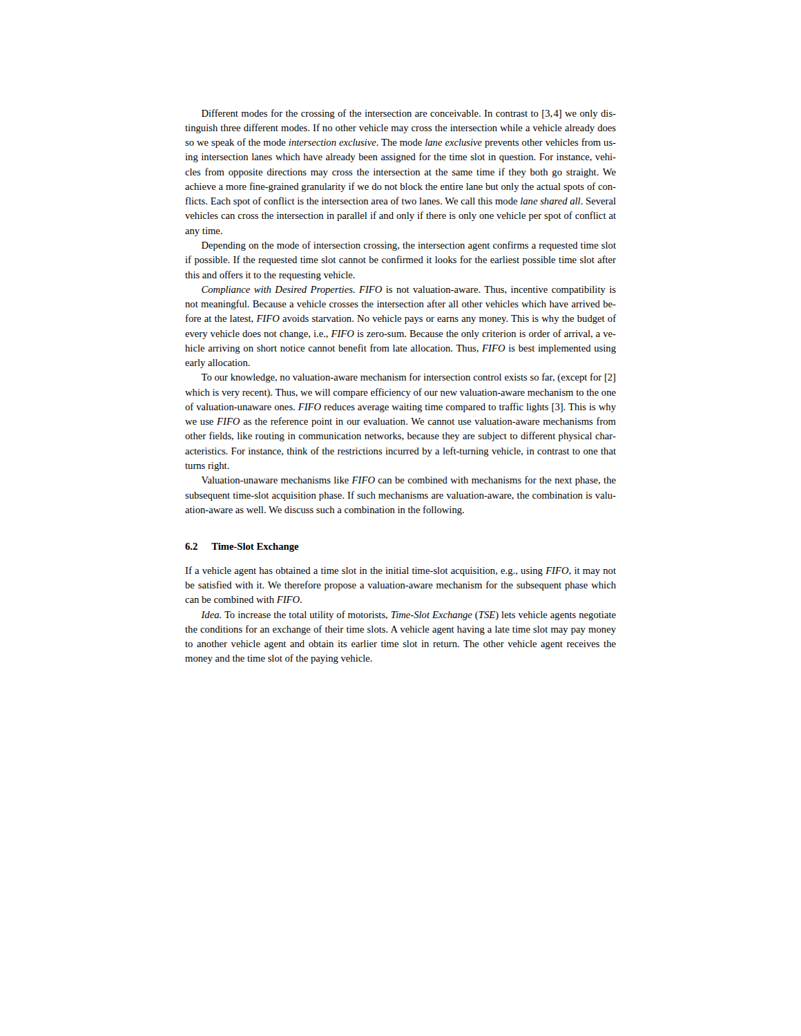Different modes for the crossing of the intersection are conceivable. In contrast to [3, 4] we only distinguish three different modes. If no other vehicle may cross the intersection while a vehicle already does so we speak of the mode intersection exclusive. The mode lane exclusive prevents other vehicles from using intersection lanes which have already been assigned for the time slot in question. For instance, vehicles from opposite directions may cross the intersection at the same time if they both go straight. We achieve a more fine-grained granularity if we do not block the entire lane but only the actual spots of conflicts. Each spot of conflict is the intersection area of two lanes. We call this mode lane shared all. Several vehicles can cross the intersection in parallel if and only if there is only one vehicle per spot of conflict at any time.
Depending on the mode of intersection crossing, the intersection agent confirms a requested time slot if possible. If the requested time slot cannot be confirmed it looks for the earliest possible time slot after this and offers it to the requesting vehicle.
Compliance with Desired Properties. FIFO is not valuation-aware. Thus, incentive compatibility is not meaningful. Because a vehicle crosses the intersection after all other vehicles which have arrived before at the latest, FIFO avoids starvation. No vehicle pays or earns any money. This is why the budget of every vehicle does not change, i.e., FIFO is zero-sum. Because the only criterion is order of arrival, a vehicle arriving on short notice cannot benefit from late allocation. Thus, FIFO is best implemented using early allocation.
To our knowledge, no valuation-aware mechanism for intersection control exists so far, (except for [2] which is very recent). Thus, we will compare efficiency of our new valuation-aware mechanism to the one of valuation-unaware ones. FIFO reduces average waiting time compared to traffic lights [3]. This is why we use FIFO as the reference point in our evaluation. We cannot use valuation-aware mechanisms from other fields, like routing in communication networks, because they are subject to different physical characteristics. For instance, think of the restrictions incurred by a left-turning vehicle, in contrast to one that turns right.
Valuation-unaware mechanisms like FIFO can be combined with mechanisms for the next phase, the subsequent time-slot acquisition phase. If such mechanisms are valuation-aware, the combination is valuation-aware as well. We discuss such a combination in the following.
6.2 Time-Slot Exchange
If a vehicle agent has obtained a time slot in the initial time-slot acquisition, e.g., using FIFO, it may not be satisfied with it. We therefore propose a valuation-aware mechanism for the subsequent phase which can be combined with FIFO.
Idea. To increase the total utility of motorists, Time-Slot Exchange (TSE) lets vehicle agents negotiate the conditions for an exchange of their time slots. A vehicle agent having a late time slot may pay money to another vehicle agent and obtain its earlier time slot in return. The other vehicle agent receives the money and the time slot of the paying vehicle.